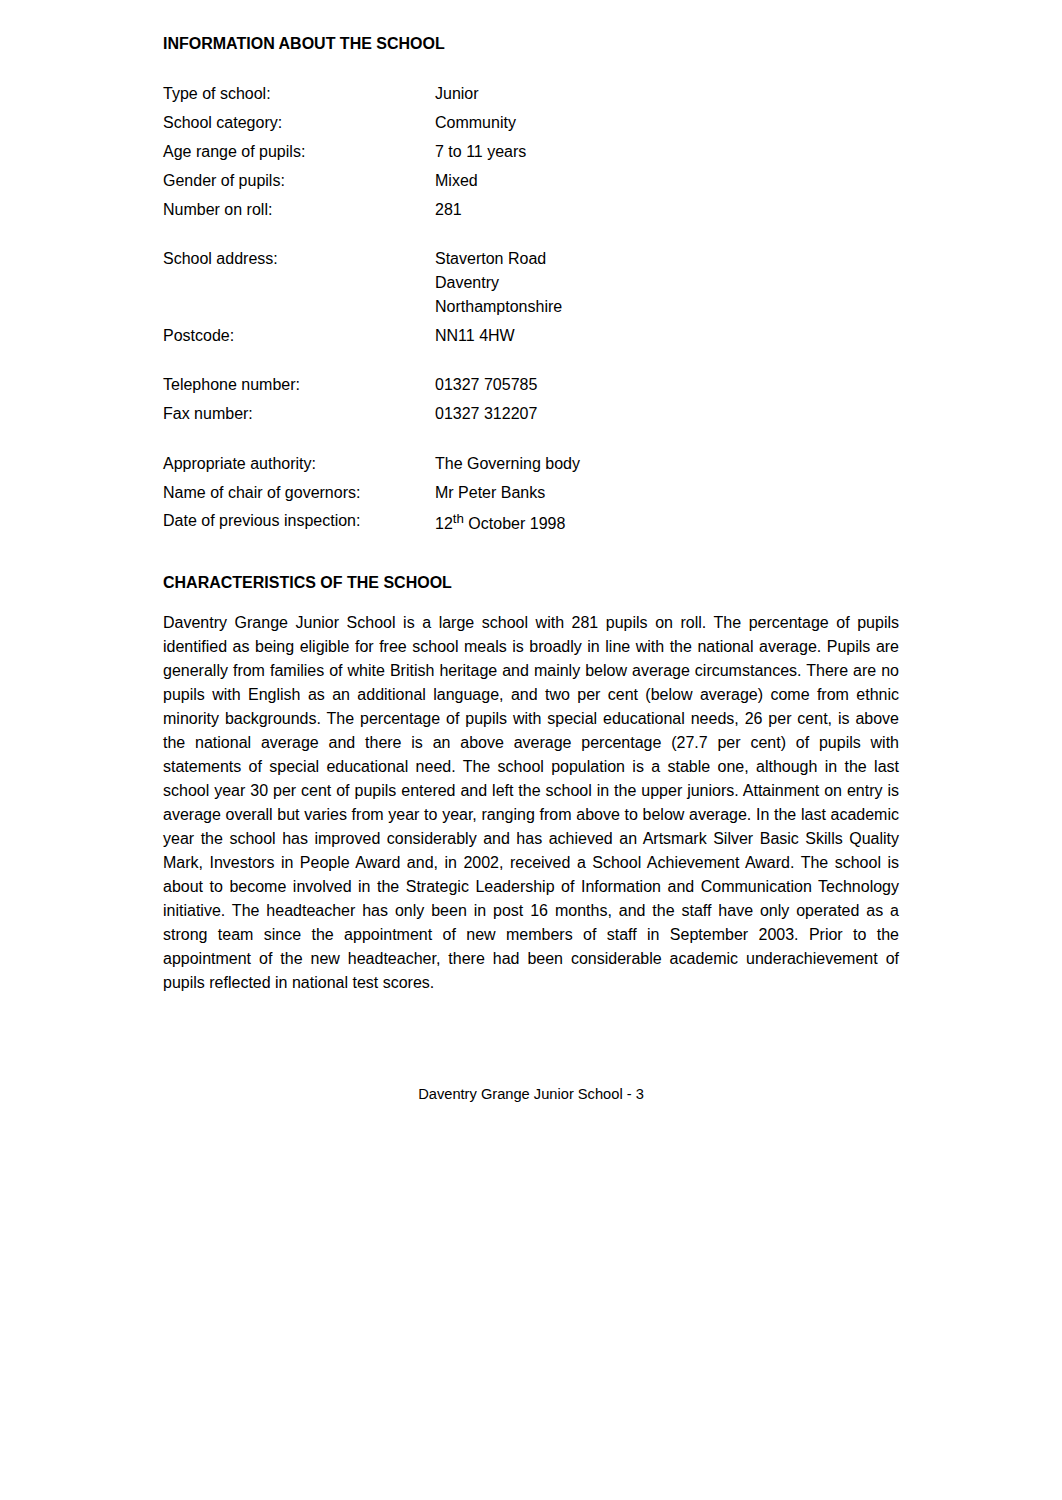Information about the school
| Type of school: | Junior |
| School category: | Community |
| Age range of pupils: | 7 to 11 years |
| Gender of pupils: | Mixed |
| Number on roll: | 281 |
| School address: | Staverton Road Daventry Northamptonshire |
| Postcode: | NN11 4HW |
| Telephone number: | 01327 705785 |
| Fax number: | 01327 312207 |
| Appropriate authority: | The Governing body |
| Name of chair of governors: | Mr Peter Banks |
| Date of previous inspection: | 12 th October 1998 |
Characteristics of the school
Daventry Grange Junior School is a large school with 281 pupils on roll. The percentage of pupils identified as being eligible for free school meals is broadly in line with the national average. Pupils are generally from families of white British heritage and mainly below average circumstances. There are no pupils with English as an additional language, and two per cent (below average) come from ethnic minority backgrounds. The percentage of pupils with special educational needs, 26 per cent, is above the national average and there is an above average percentage (27.7 per cent) of pupils with statements of special educational need. The school population is a stable one, although in the last school year 30 per cent of pupils entered and left the school in the upper juniors. Attainment on entry is average overall but varies from year to year, ranging from above to below average. In the last academic year the school has improved considerably and has achieved an Artsmark Silver Basic Skills Quality Mark, Investors in People Award and, in 2002, received a School Achievement Award. The school is about to become involved in the Strategic Leadership of Information and Communication Technology initiative. The headteacher has only been in post 16 months, and the staff have only operated as a strong team since the appointment of new members of staff in September 2003. Prior to the appointment of the new headteacher, there had been considerable academic underachievement of pupils reflected in national test scores.
Daventry Grange Junior School - 3